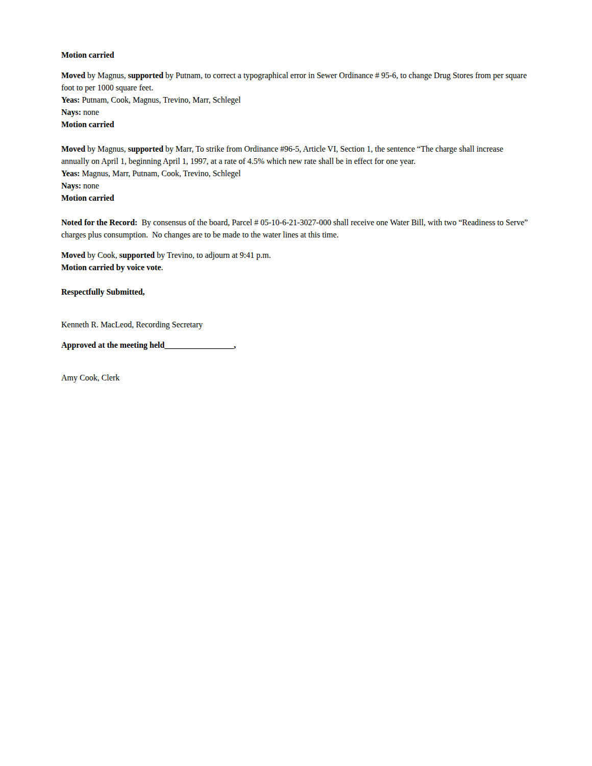Motion carried
Moved by Magnus, supported by Putnam, to correct a typographical error in Sewer Ordinance # 95-6, to change Drug Stores from per square foot to per 1000 square feet.
Yeas: Putnam, Cook, Magnus, Trevino, Marr, Schlegel
Nays: none
Motion carried
Moved by Magnus, supported by Marr, To strike from Ordinance #96-5, Article VI, Section 1, the sentence “The charge shall increase annually on April 1, beginning April 1, 1997, at a rate of 4.5% which new rate shall be in effect for one year.
Yeas: Magnus, Marr, Putnam, Cook, Trevino, Schlegel
Nays: none
Motion carried
Noted for the Record: By consensus of the board, Parcel # 05-10-6-21-3027-000 shall receive one Water Bill, with two “Readiness to Serve” charges plus consumption. No changes are to be made to the water lines at this time.
Moved by Cook, supported by Trevino, to adjourn at 9:41 p.m.
Motion carried by voice vote.
Respectfully Submitted,
Kenneth R. MacLeod, Recording Secretary
Approved at the meeting held_________________,
Amy Cook, Clerk